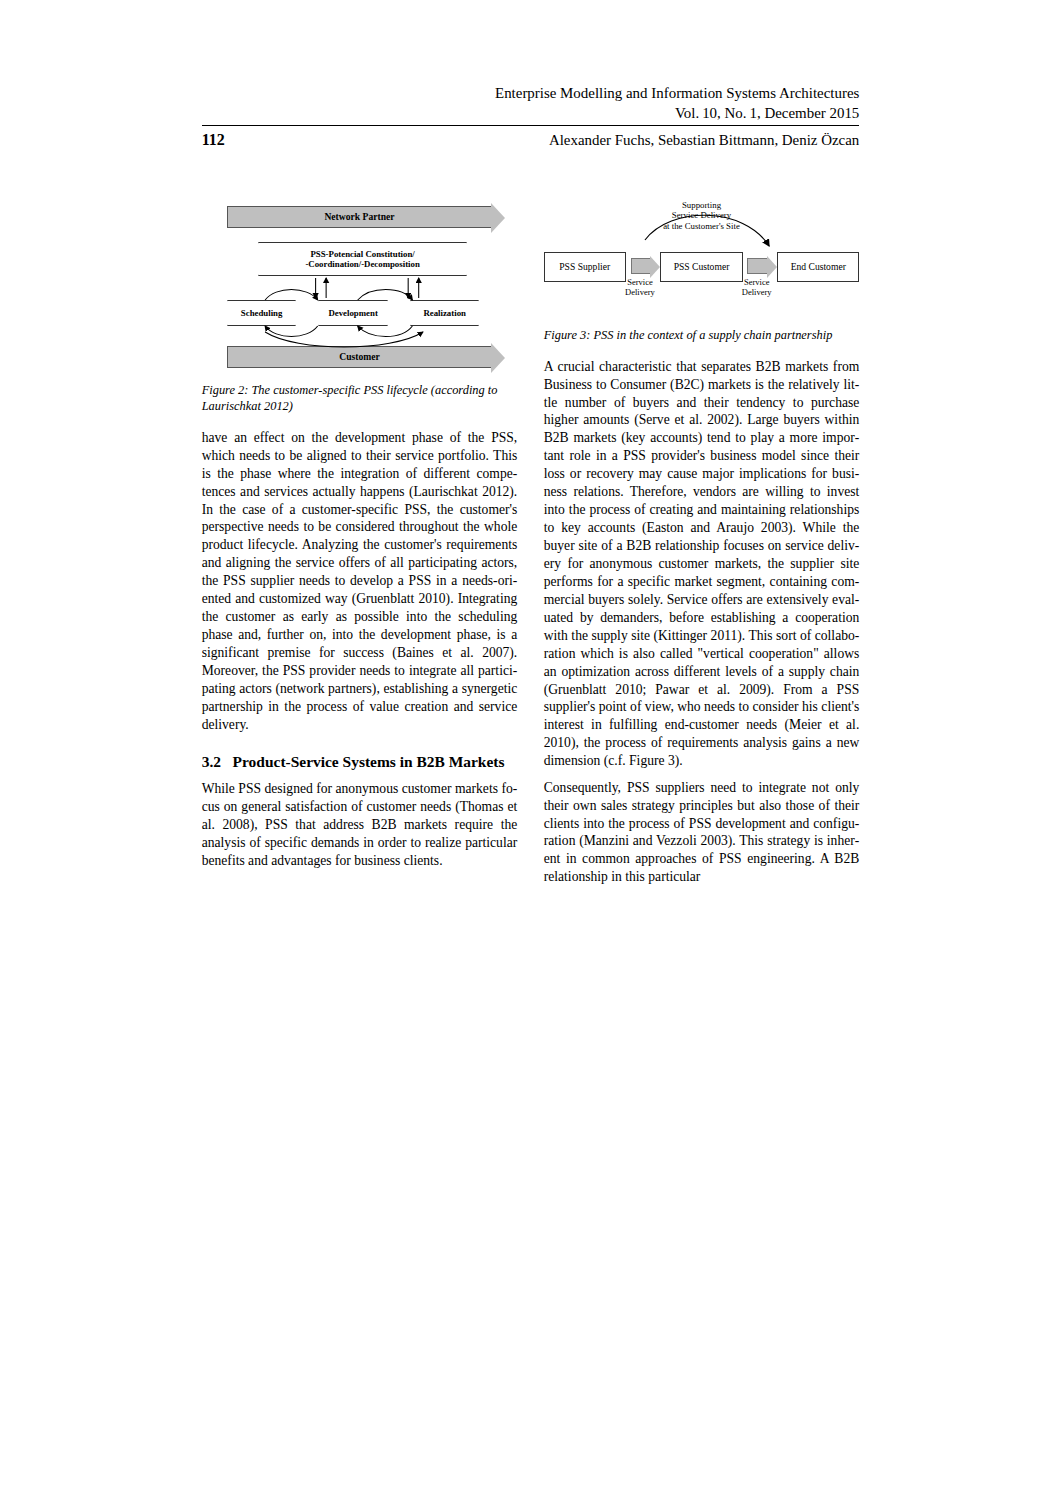Enterprise Modelling and Information Systems Architectures Vol. 10, No. 1, December 2015
112 Alexander Fuchs, Sebastian Bittmann, Deniz Özcan
Network Partner
PSS-Potencial Constitution/
-Coordination/-Decomposition
Scheduling
Development
Realization
Customer
Figure 2: The customer-specific PSS lifecycle (according to Laurischkat 2012)
have an effect on the development phase of the PSS, which needs to be aligned to their service portfolio. This is the phase where the integration of different competences and services actually happens (Laurischkat 2012). In the case of a customer-specific PSS, the customer's perspective needs to be considered throughout the whole product lifecycle. Analyzing the customer's requirements and aligning the service offers of all participating actors, the PSS supplier needs to develop a PSS in a needs-oriented and customized way (Gruenblatt 2010). Integrating the customer as early as possible into the scheduling phase and, further on, into the development phase, is a significant premise for success (Baines et al. 2007). Moreover, the PSS provider needs to integrate all participating actors (network partners), establishing a synergetic partnership in the process of value creation and service delivery.
3.2 Product-Service Systems in B2B Markets
While PSS designed for anonymous customer markets focus on general satisfaction of customer needs (Thomas et al. 2008), PSS that address B2B markets require the analysis of specific demands in order to realize particular benefits and advantages for business clients.
Supporting
Service Delivery
at the Customer's Site
PSS Supplier
PSS Customer
End Customer
Service
Delivery
Service
Delivery
Figure 3: PSS in the context of a supply chain partnership
A crucial characteristic that separates B2B markets from Business to Consumer (B2C) markets is the relatively little number of buyers and their tendency to purchase higher amounts (Serve et al. 2002). Large buyers within B2B markets (key accounts) tend to play a more important role in a PSS provider's business model since their loss or recovery may cause major implications for business relations. Therefore, vendors are willing to invest into the process of creating and maintaining relationships to key accounts (Easton and Araujo 2003). While the buyer site of a B2B relationship focuses on service delivery for anonymous customer markets, the supplier site performs for a specific market segment, containing commercial buyers solely. Service offers are extensively evaluated by demanders, before establishing a cooperation with the supply site (Kittinger 2011). This sort of collaboration which is also called "vertical cooperation" allows an optimization across different levels of a supply chain (Gruenblatt 2010; Pawar et al. 2009). From a PSS supplier's point of view, who needs to consider his client's interest in fulfilling end-customer needs (Meier et al. 2010), the process of requirements analysis gains a new dimension (c.f. Figure 3).
Consequently, PSS suppliers need to integrate not only their own sales strategy principles but also those of their clients into the process of PSS development and configuration (Manzini and Vezzoli 2003). This strategy is inherent in common approaches of PSS engineering. A B2B relationship in this particular